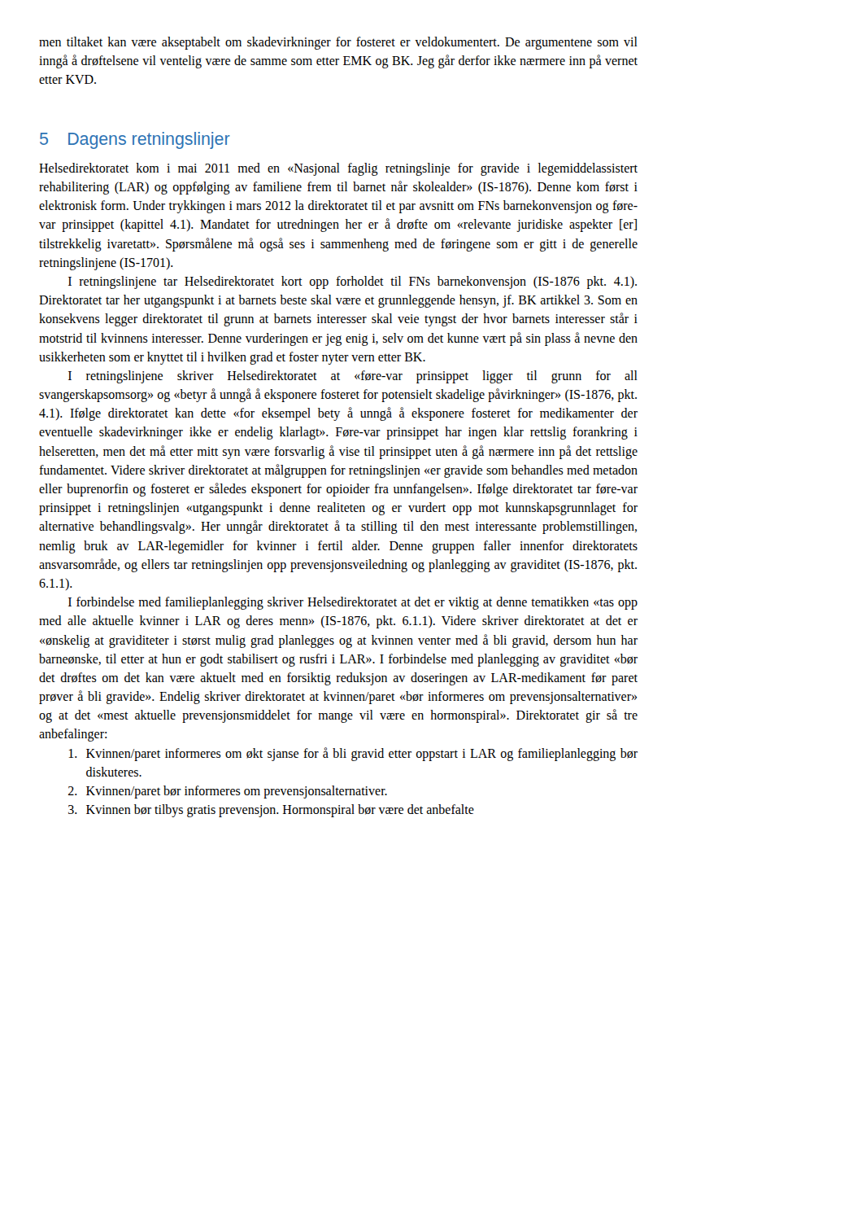men tiltaket kan være akseptabelt om skadevirkninger for fosteret er veldokumentert. De argumentene som vil inngå å drøftelsene vil ventelig være de samme som etter EMK og BK. Jeg går derfor ikke nærmere inn på vernet etter KVD.
5 Dagens retningslinjer
Helsedirektoratet kom i mai 2011 med en «Nasjonal faglig retningslinje for gravide i legemiddelassistert rehabilitering (LAR) og oppfølging av familiene frem til barnet når skolealder» (IS-1876). Denne kom først i elektronisk form. Under trykkingen i mars 2012 la direktoratet til et par avsnitt om FNs barnekonvensjon og føre-var prinsippet (kapittel 4.1). Mandatet for utredningen her er å drøfte om «relevante juridiske aspekter [er] tilstrekkelig ivaretatt». Spørsmålene må også ses i sammenheng med de føringene som er gitt i de generelle retningslinjene (IS-1701).
I retningslinjene tar Helsedirektoratet kort opp forholdet til FNs barnekonvensjon (IS-1876 pkt. 4.1). Direktoratet tar her utgangspunkt i at barnets beste skal være et grunnleggende hensyn, jf. BK artikkel 3. Som en konsekvens legger direktoratet til grunn at barnets interesser skal veie tyngst der hvor barnets interesser står i motstrid til kvinnens interesser. Denne vurderingen er jeg enig i, selv om det kunne vært på sin plass å nevne den usikkerheten som er knyttet til i hvilken grad et foster nyter vern etter BK.
I retningslinjene skriver Helsedirektoratet at «føre-var prinsippet ligger til grunn for all svangerskapsomsorg» og «betyr å unngå å eksponere fosteret for potensielt skadelige påvirkninger» (IS-1876, pkt. 4.1). Ifølge direktoratet kan dette «for eksempel bety å unngå å eksponere fosteret for medikamenter der eventuelle skadevirkninger ikke er endelig klarlagt». Føre-var prinsippet har ingen klar rettslig forankring i helseretten, men det må etter mitt syn være forsvarlig å vise til prinsippet uten å gå nærmere inn på det rettslige fundamentet. Videre skriver direktoratet at målgruppen for retningslinjen «er gravide som behandles med metadon eller buprenorfin og fosteret er således eksponert for opioider fra unnfangelsen». Ifølge direktoratet tar føre-var prinsippet i retningslinjen «utgangspunkt i denne realiteten og er vurdert opp mot kunnskapsgrunnlaget for alternative behandlingsvalg». Her unngår direktoratet å ta stilling til den mest interessante problemstillingen, nemlig bruk av LAR-legemidler for kvinner i fertil alder. Denne gruppen faller innenfor direktoratets ansvarsområde, og ellers tar retningslinjen opp prevensjonsveiledning og planlegging av graviditet (IS-1876, pkt. 6.1.1).
I forbindelse med familieplanlegging skriver Helsedirektoratet at det er viktig at denne tematikken «tas opp med alle aktuelle kvinner i LAR og deres menn» (IS-1876, pkt. 6.1.1). Videre skriver direktoratet at det er «ønskelig at graviditeter i størst mulig grad planlegges og at kvinnen venter med å bli gravid, dersom hun har barneønske, til etter at hun er godt stabilisert og rusfri i LAR». I forbindelse med planlegging av graviditet «bør det drøftes om det kan være aktuelt med en forsiktig reduksjon av doseringen av LAR-medikament før paret prøver å bli gravide». Endelig skriver direktoratet at kvinnen/paret «bør informeres om prevensjonsalternativer» og at det «mest aktuelle prevensjonsmiddelet for mange vil være en hormonspiral». Direktoratet gir så tre anbefalinger:
1. Kvinnen/paret informeres om økt sjanse for å bli gravid etter oppstart i LAR og familieplanlegging bør diskuteres.
2. Kvinnen/paret bør informeres om prevensjonsalternativer.
3. Kvinnen bør tilbys gratis prevensjon. Hormonspiral bør være det anbefalte